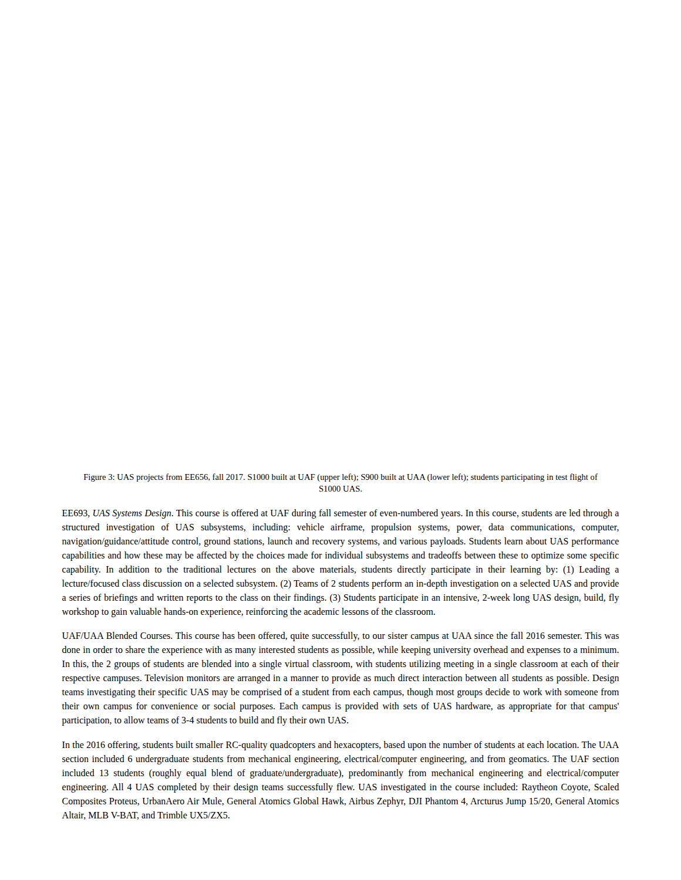Figure 3: UAS projects from EE656, fall 2017. S1000 built at UAF (upper left); S900 built at UAA (lower left); students participating in test flight of S1000 UAS.
EE693, UAS Systems Design. This course is offered at UAF during fall semester of even-numbered years. In this course, students are led through a structured investigation of UAS subsystems, including: vehicle airframe, propulsion systems, power, data communications, computer, navigation/guidance/attitude control, ground stations, launch and recovery systems, and various payloads. Students learn about UAS performance capabilities and how these may be affected by the choices made for individual subsystems and tradeoffs between these to optimize some specific capability. In addition to the traditional lectures on the above materials, students directly participate in their learning by: (1) Leading a lecture/focused class discussion on a selected subsystem. (2) Teams of 2 students perform an in-depth investigation on a selected UAS and provide a series of briefings and written reports to the class on their findings. (3) Students participate in an intensive, 2-week long UAS design, build, fly workshop to gain valuable hands-on experience, reinforcing the academic lessons of the classroom.
UAF/UAA Blended Courses. This course has been offered, quite successfully, to our sister campus at UAA since the fall 2016 semester. This was done in order to share the experience with as many interested students as possible, while keeping university overhead and expenses to a minimum. In this, the 2 groups of students are blended into a single virtual classroom, with students utilizing meeting in a single classroom at each of their respective campuses. Television monitors are arranged in a manner to provide as much direct interaction between all students as possible. Design teams investigating their specific UAS may be comprised of a student from each campus, though most groups decide to work with someone from their own campus for convenience or social purposes. Each campus is provided with sets of UAS hardware, as appropriate for that campus' participation, to allow teams of 3-4 students to build and fly their own UAS.
In the 2016 offering, students built smaller RC-quality quadcopters and hexacopters, based upon the number of students at each location. The UAA section included 6 undergraduate students from mechanical engineering, electrical/computer engineering, and from geomatics. The UAF section included 13 students (roughly equal blend of graduate/undergraduate), predominantly from mechanical engineering and electrical/computer engineering. All 4 UAS completed by their design teams successfully flew. UAS investigated in the course included: Raytheon Coyote, Scaled Composites Proteus, UrbanAero Air Mule, General Atomics Global Hawk, Airbus Zephyr, DJI Phantom 4, Arcturus Jump 15/20, General Atomics Altair, MLB V-BAT, and Trimble UX5/ZX5.